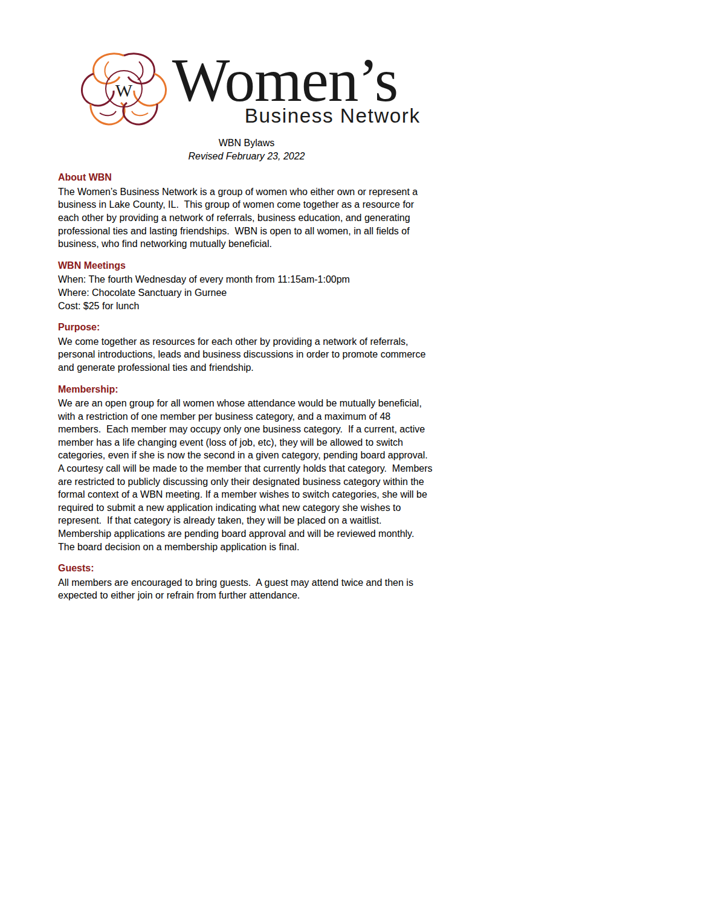W
Women’s
Business Network
WBN Bylaws
Revised February 23, 2022
About WBN
The Women’s Business Network is a group of women who either own or represent a business in Lake County, IL. This group of women come together as a resource for each other by providing a network of referrals, business education, and generating professional ties and lasting friendships. WBN is open to all women, in all fields of business, who find networking mutually beneficial.
WBN Meetings
When: The fourth Wednesday of every month from 11:15am-1:00pm
Where: Chocolate Sanctuary in Gurnee
Cost: $25 for lunch
Purpose:
We come together as resources for each other by providing a network of referrals, personal introductions, leads and business discussions in order to promote commerce and generate professional ties and friendship.
Membership:
We are an open group for all women whose attendance would be mutually beneficial, with a restriction of one member per business category, and a maximum of 48 members. Each member may occupy only one business category. If a current, active member has a life changing event (loss of job, etc), they will be allowed to switch categories, even if she is now the second in a given category, pending board approval. A courtesy call will be made to the member that currently holds that category. Members are restricted to publicly discussing only their designated business category within the formal context of a WBN meeting. If a member wishes to switch categories, she will be required to submit a new application indicating what new category she wishes to represent. If that category is already taken, they will be placed on a waitlist. Membership applications are pending board approval and will be reviewed monthly. The board decision on a membership application is final.
Guests:
All members are encouraged to bring guests. A guest may attend twice and then is expected to either join or refrain from further attendance.